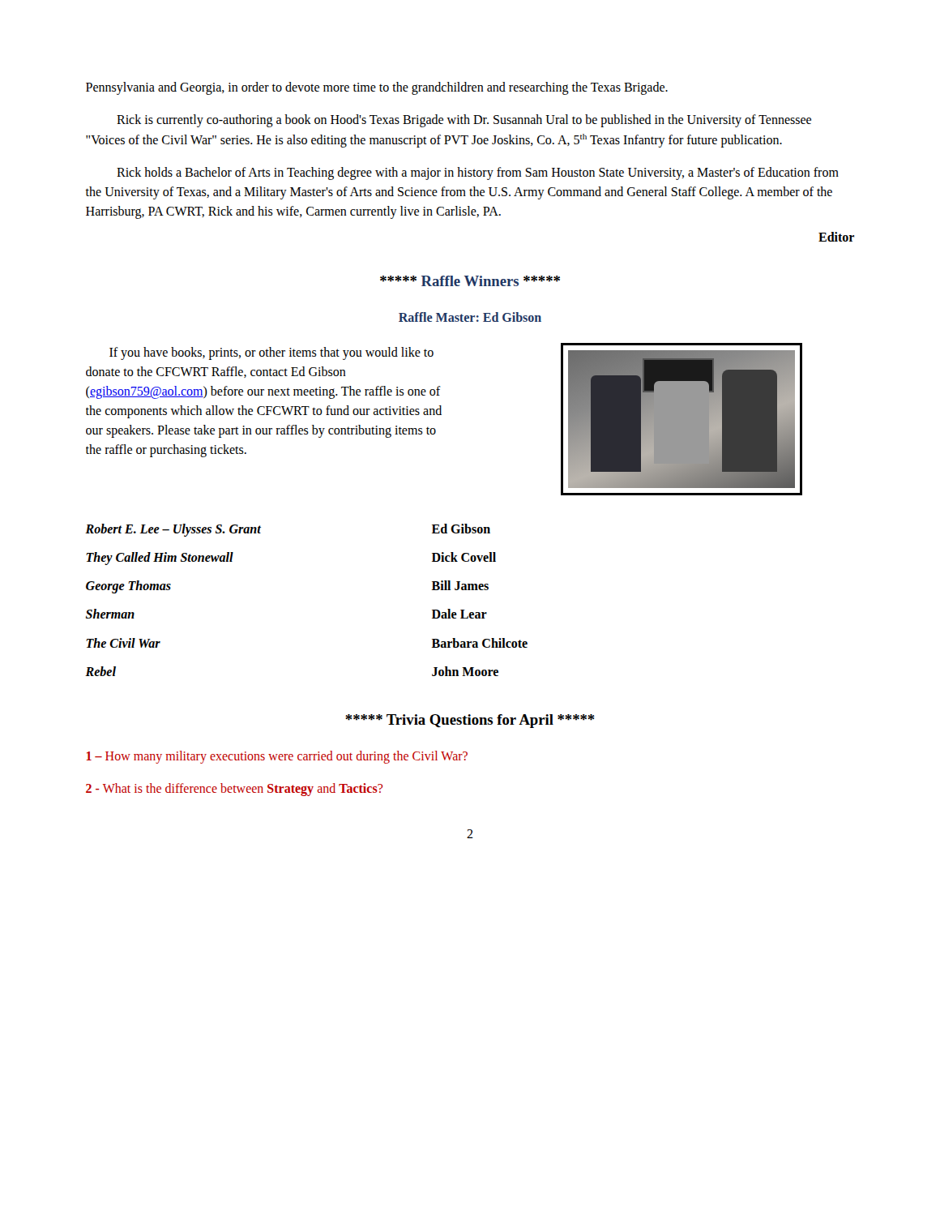Pennsylvania and Georgia, in order to devote more time to the grandchildren and researching the Texas Brigade.
Rick is currently co-authoring a book on Hood's Texas Brigade with Dr. Susannah Ural to be published in the University of Tennessee "Voices of the Civil War" series. He is also editing the manuscript of PVT Joe Joskins, Co. A, 5th Texas Infantry for future publication.
Rick holds a Bachelor of Arts in Teaching degree with a major in history from Sam Houston State University, a Master's of Education from the University of Texas, and a Military Master's of Arts and Science from the U.S. Army Command and General Staff College. A member of the Harrisburg, PA CWRT, Rick and his wife, Carmen currently live in Carlisle, PA.
Editor
***** Raffle Winners *****
Raffle Master: Ed Gibson
If you have books, prints, or other items that you would like to donate to the CFCWRT Raffle, contact Ed Gibson (egibson759@aol.com) before our next meeting. The raffle is one of the components which allow the CFCWRT to fund our activities and our speakers. Please take part in our raffles by contributing items to the raffle or purchasing tickets.
| Robert E. Lee – Ulysses S. Grant | Ed Gibson |
| They Called Him Stonewall | Dick Covell |
| George Thomas | Bill James |
| Sherman | Dale Lear |
| The Civil War | Barbara Chilcote |
| Rebel | John Moore |
***** Trivia Questions for April *****
1 – How many military executions were carried out during the Civil War?
2 - What is the difference between Strategy and Tactics?
2